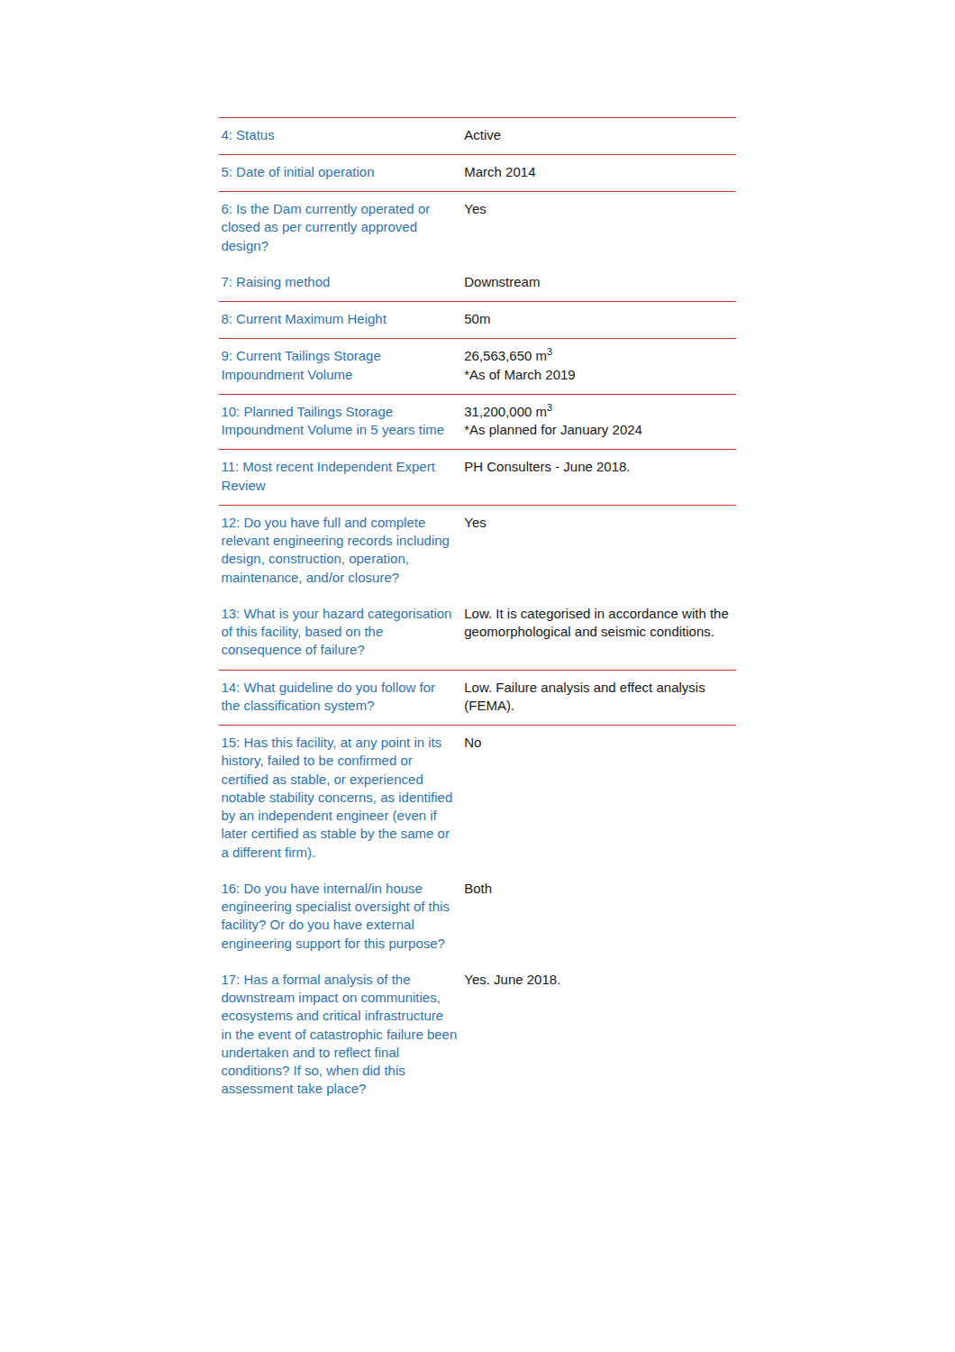| 4: Status | Active |
| 5: Date of initial operation | March 2014 |
| 6: Is the Dam currently operated or closed as per currently approved design? | Yes |
| 7: Raising method | Downstream |
| 8: Current Maximum Height | 50m |
| 9: Current Tailings Storage Impoundment Volume | 26,563,650 m 3 *As of March 2019 |
| 10: Planned Tailings Storage Impoundment Volume in 5 years time | 31,200,000 m 3 *As planned for January 2024 |
| 11: Most recent Independent Expert Review | PH Consulters - June 2018. |
| 12: Do you have full and complete relevant engineering records including design, construction, operation, maintenance, and/or closure? | Yes |
| 13: What is your hazard categorisation of this facility, based on the consequence of failure? | Low. It is categorised in accordance with the geomorphological and seismic conditions. |
| 14: What guideline do you follow for the classification system? | Low. Failure analysis and effect analysis (FEMA). |
| 15: Has this facility, at any point in its history, failed to be confirmed or certified as stable, or experienced notable stability concerns, as identified by an independent engineer (even if later certified as stable by the same or a different firm). | No |
| 16: Do you have internal/in house engineering specialist oversight of this facility? Or do you have external engineering support for this purpose? | Both |
| 17: Has a formal analysis of the downstream impact on communities, ecosystems and critical infrastructure in the event of catastrophic failure been undertaken and to reflect final conditions? If so, when did this assessment take place? | Yes. June 2018. |